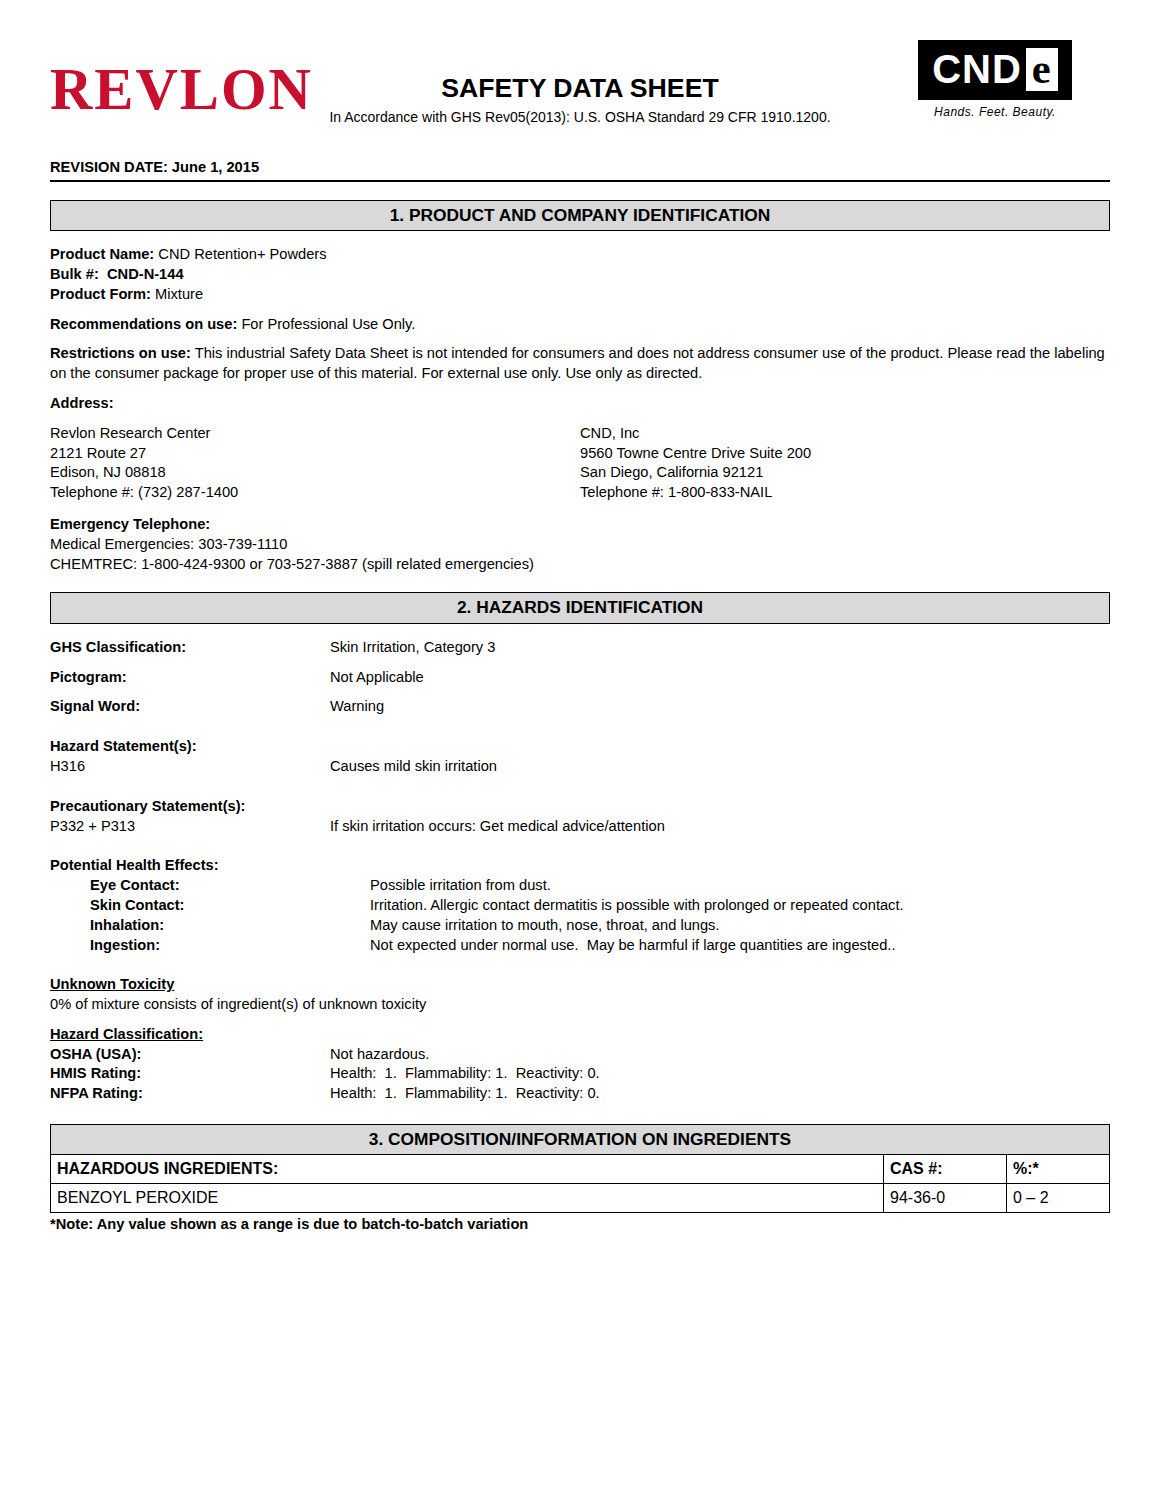REVLON
CNDe
Hands. Feet. Beauty.
SAFETY DATA SHEET
In Accordance with GHS Rev05(2013): U.S. OSHA Standard 29 CFR 1910.1200.
REVISION DATE: June 1, 2015
1. PRODUCT AND COMPANY IDENTIFICATION
Product Name: CND Retention+ Powders
Bulk #: CND-N-144
Product Form: Mixture
Recommendations on use: For Professional Use Only.
Restrictions on use: This industrial Safety Data Sheet is not intended for consumers and does not address consumer use of the product. Please read the labeling on the consumer package for proper use of this material. For external use only. Use only as directed.
Address:
| Revlon Research Center 2121 Route 27 Edison, NJ 08818 Telephone #: (732) 287-1400 | CND, Inc 9560 Towne Centre Drive Suite 200 San Diego, California 92121 Telephone #: 1-800-833-NAIL |
Emergency Telephone:
Medical Emergencies: 303-739-1110
CHEMTREC: 1-800-424-9300 or 703-527-3887 (spill related emergencies)
2. HAZARDS IDENTIFICATION
| GHS Classification: | Skin Irritation, Category 3 |
| Pictogram: | Not Applicable |
| Signal Word: | Warning |
| Hazard Statement(s): | |
| H316 | Causes mild skin irritation |
| Precautionary Statement(s): | |
| P332 + P313 | If skin irritation occurs: Get medical advice/attention |
| Potential Health Effects: | |
| Eye Contact: | Possible irritation from dust. |
| Skin Contact: | Irritation. Allergic contact dermatitis is possible with prolonged or repeated contact. |
| Inhalation: | May cause irritation to mouth, nose, throat, and lungs. |
| Ingestion: | Not expected under normal use. May be harmful if large quantities are ingested.. |
Unknown Toxicity
0% of mixture consists of ingredient(s) of unknown toxicity
Hazard Classification:
| OSHA (USA): | Not hazardous. |
| HMIS Rating: | Health: 1. Flammability: 1. Reactivity: 0. |
| NFPA Rating: | Health: 1. Flammability: 1. Reactivity: 0. |
| 3. COMPOSITION/INFORMATION ON INGREDIENTS |
| --- |
| HAZARDOUS INGREDIENTS: | CAS #: | %:* |
| BENZOYL PEROXIDE | 94-36-0 | 0 – 2 |
*Note: Any value shown as a range is due to batch-to-batch variation